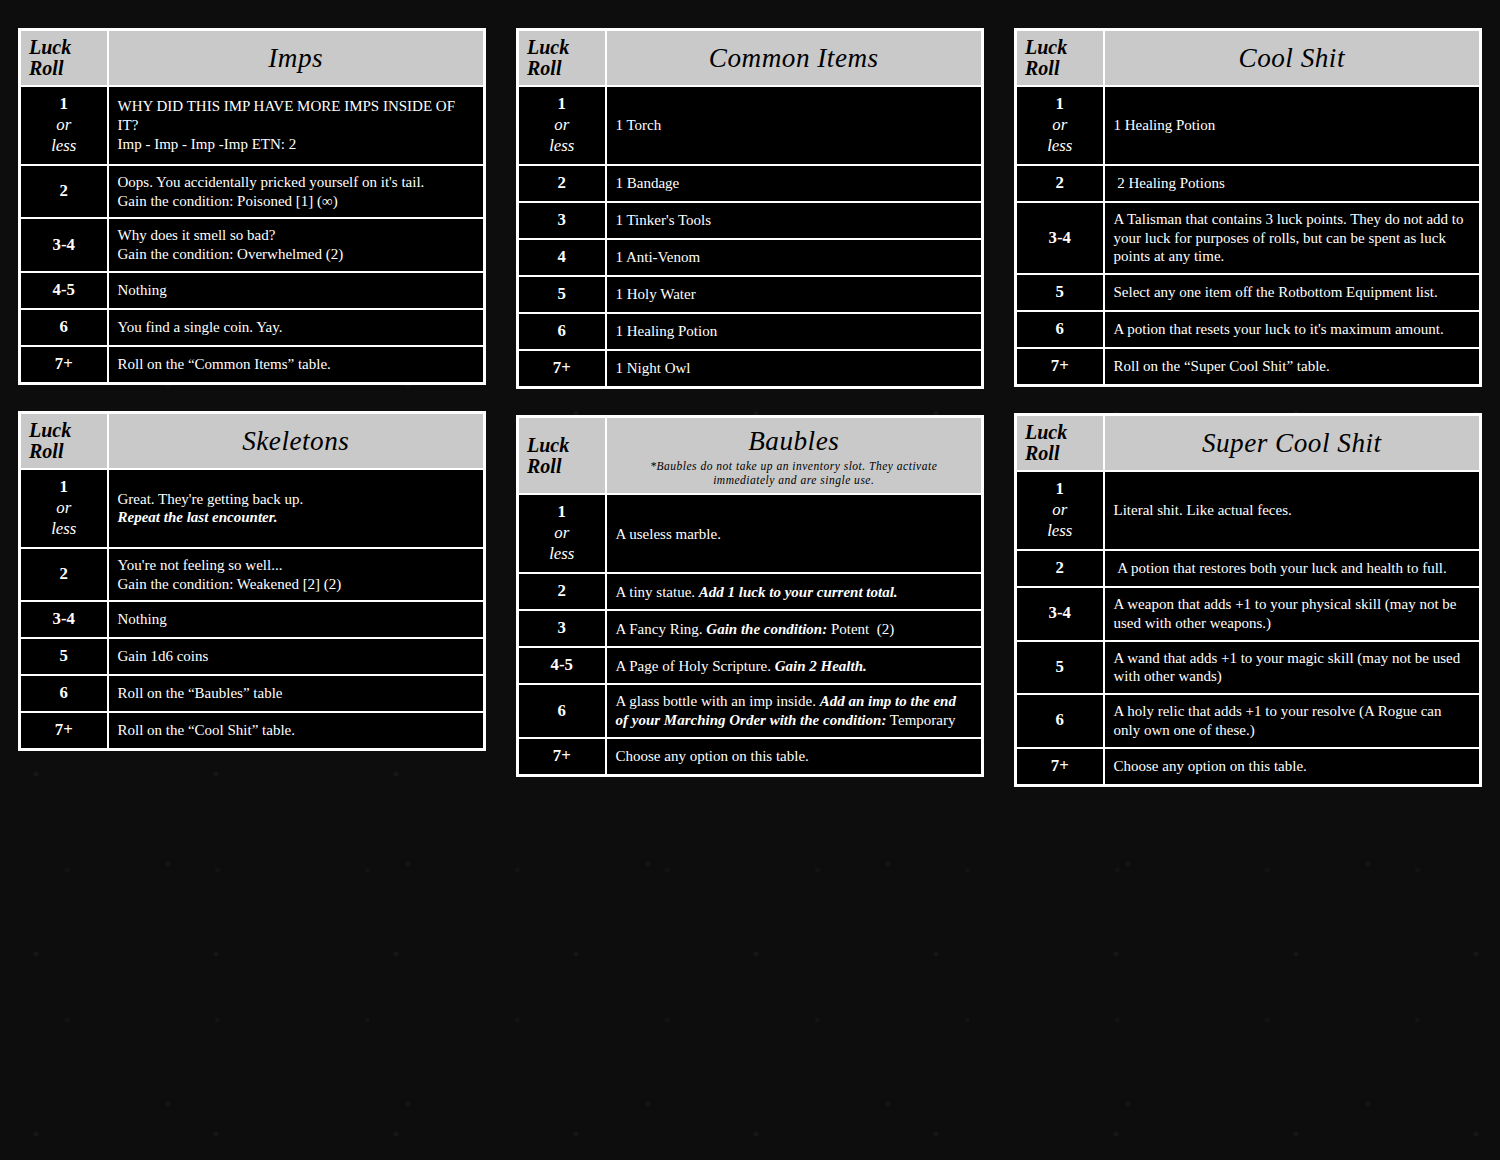| Luck Roll | Imps |
| --- | --- |
| 1 or less | WHY DID THIS IMP HAVE MORE IMPS INSIDE OF IT? Imp - Imp - Imp -Imp ETN: 2 |
| 2 | Oops. You accidentally pricked yourself on it's tail. Gain the condition: Poisoned [1] (∞) |
| 3-4 | Why does it smell so bad? Gain the condition: Overwhelmed (2) |
| 4-5 | Nothing |
| 6 | You find a single coin. Yay. |
| 7+ | Roll on the “Common Items” table. |
| Luck Roll | Skeletons |
| --- | --- |
| 1 or less | Great. They're getting back up. Repeat the last encounter. |
| 2 | You're not feeling so well... Gain the condition: Weakened [2] (2) |
| 3-4 | Nothing |
| 5 | Gain 1d6 coins |
| 6 | Roll on the “Baubles” table |
| 7+ | Roll on the “Cool Shit” table. |
| Luck Roll | Common Items |
| --- | --- |
| 1 or less | 1 Torch |
| 2 | 1 Bandage |
| 3 | 1 Tinker's Tools |
| 4 | 1 Anti-Venom |
| 5 | 1 Holy Water |
| 6 | 1 Healing Potion |
| 7+ | 1 Night Owl |
| Luck Roll | Baubles *Baubles do not take up an inventory slot. They activate immediately and are single use. |
| --- | --- |
| 1 or less | A useless marble. |
| 2 | A tiny statue. Add 1 luck to your current total. |
| 3 | A Fancy Ring. Gain the condition: Potent (2) |
| 4-5 | A Page of Holy Scripture. Gain 2 Health. |
| 6 | A glass bottle with an imp inside. Add an imp to the end of your Marching Order with the condition: Temporary |
| 7+ | Choose any option on this table. |
| Luck Roll | Cool Shit |
| --- | --- |
| 1 or less | 1 Healing Potion |
| 2 | 2 Healing Potions |
| 3-4 | A Talisman that contains 3 luck points. They do not add to your luck for purposes of rolls, but can be spent as luck points at any time. |
| 5 | Select any one item off the Rotbottom Equipment list. |
| 6 | A potion that resets your luck to it's maximum amount. |
| 7+ | Roll on the “Super Cool Shit” table. |
| Luck Roll | Super Cool Shit |
| --- | --- |
| 1 or less | Literal shit. Like actual feces. |
| 2 | A potion that restores both your luck and health to full. |
| 3-4 | A weapon that adds +1 to your physical skill (may not be used with other weapons.) |
| 5 | A wand that adds +1 to your magic skill (may not be used with other wands) |
| 6 | A holy relic that adds +1 to your resolve (A Rogue can only own one of these.) |
| 7+ | Choose any option on this table. |